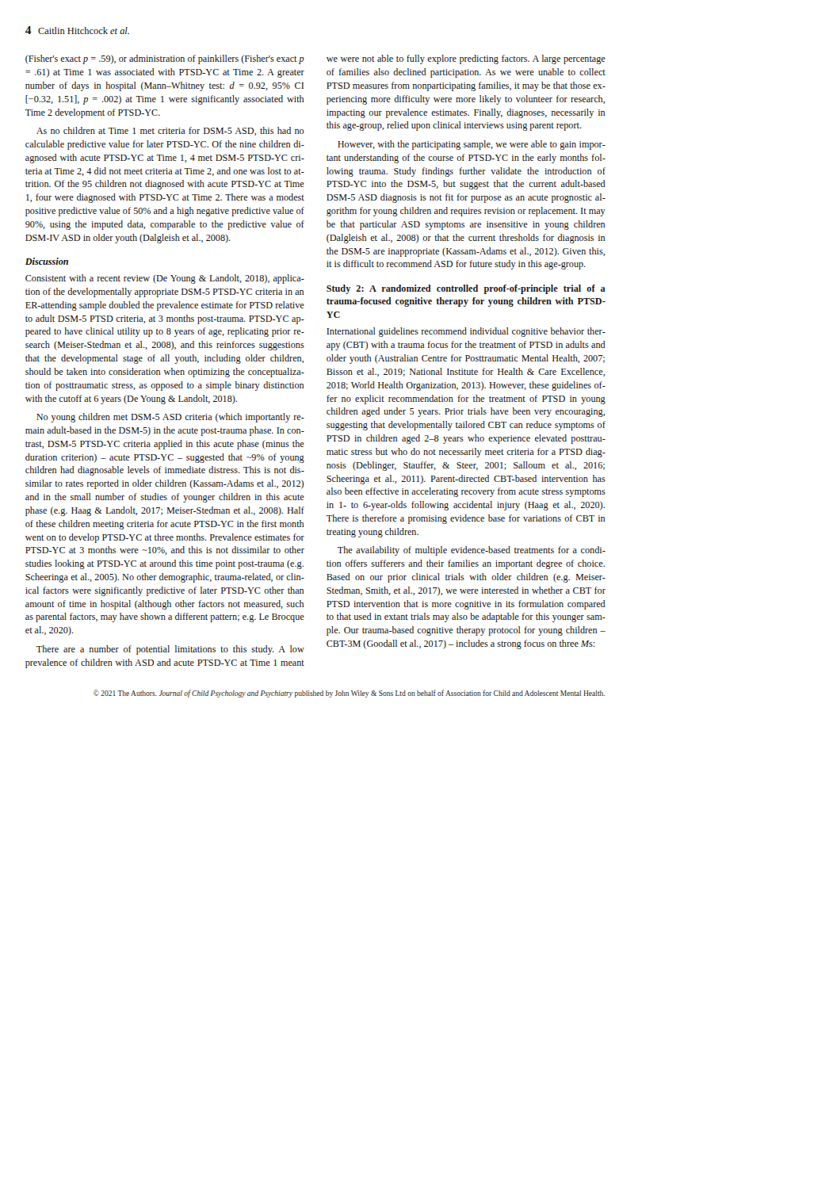4 Caitlin Hitchcock et al.
(Fisher's exact p = .59), or administration of painkillers (Fisher's exact p = .61) at Time 1 was associated with PTSD-YC at Time 2. A greater number of days in hospital (Mann–Whitney test: d = 0.92, 95% CI [−0.32, 1.51], p = .002) at Time 1 were significantly associated with Time 2 development of PTSD-YC.
As no children at Time 1 met criteria for DSM-5 ASD, this had no calculable predictive value for later PTSD-YC. Of the nine children diagnosed with acute PTSD-YC at Time 1, 4 met DSM-5 PTSD-YC criteria at Time 2, 4 did not meet criteria at Time 2, and one was lost to attrition. Of the 95 children not diagnosed with acute PTSD-YC at Time 1, four were diagnosed with PTSD-YC at Time 2. There was a modest positive predictive value of 50% and a high negative predictive value of 90%, using the imputed data, comparable to the predictive value of DSM-IV ASD in older youth (Dalgleish et al., 2008).
Discussion
Consistent with a recent review (De Young & Landolt, 2018), application of the developmentally appropriate DSM-5 PTSD-YC criteria in an ER-attending sample doubled the prevalence estimate for PTSD relative to adult DSM-5 PTSD criteria, at 3 months post-trauma. PTSD-YC appeared to have clinical utility up to 8 years of age, replicating prior research (Meiser-Stedman et al., 2008), and this reinforces suggestions that the developmental stage of all youth, including older children, should be taken into consideration when optimizing the conceptualization of posttraumatic stress, as opposed to a simple binary distinction with the cutoff at 6 years (De Young & Landolt, 2018).
No young children met DSM-5 ASD criteria (which importantly remain adult-based in the DSM-5) in the acute post-trauma phase. In contrast, DSM-5 PTSD-YC criteria applied in this acute phase (minus the duration criterion) – acute PTSD-YC – suggested that ~9% of young children had diagnosable levels of immediate distress. This is not dissimilar to rates reported in older children (Kassam-Adams et al., 2012) and in the small number of studies of younger children in this acute phase (e.g. Haag & Landolt, 2017; Meiser-Stedman et al., 2008). Half of these children meeting criteria for acute PTSD-YC in the first month went on to develop PTSD-YC at three months. Prevalence estimates for PTSD-YC at 3 months were ~10%, and this is not dissimilar to other studies looking at PTSD-YC at around this time point post-trauma (e.g. Scheeringa et al., 2005). No other demographic, trauma-related, or clinical factors were significantly predictive of later PTSD-YC other than amount of time in hospital (although other factors not measured, such as parental factors, may have shown a different pattern; e.g. Le Brocque et al., 2020).
There are a number of potential limitations to this study. A low prevalence of children with ASD and acute PTSD-YC at Time 1 meant we were not able to fully explore predicting factors. A large percentage of families also declined participation. As we were unable to collect PTSD measures from nonparticipating families, it may be that those experiencing more difficulty were more likely to volunteer for research, impacting our prevalence estimates. Finally, diagnoses, necessarily in this age-group, relied upon clinical interviews using parent report.
However, with the participating sample, we were able to gain important understanding of the course of PTSD-YC in the early months following trauma. Study findings further validate the introduction of PTSD-YC into the DSM-5, but suggest that the current adult-based DSM-5 ASD diagnosis is not fit for purpose as an acute prognostic algorithm for young children and requires revision or replacement. It may be that particular ASD symptoms are insensitive in young children (Dalgleish et al., 2008) or that the current thresholds for diagnosis in the DSM-5 are inappropriate (Kassam-Adams et al., 2012). Given this, it is difficult to recommend ASD for future study in this age-group.
Study 2: A randomized controlled proof-of-principle trial of a trauma-focused cognitive therapy for young children with PTSD-YC
International guidelines recommend individual cognitive behavior therapy (CBT) with a trauma focus for the treatment of PTSD in adults and older youth (Australian Centre for Posttraumatic Mental Health, 2007; Bisson et al., 2019; National Institute for Health & Care Excellence, 2018; World Health Organization, 2013). However, these guidelines offer no explicit recommendation for the treatment of PTSD in young children aged under 5 years. Prior trials have been very encouraging, suggesting that developmentally tailored CBT can reduce symptoms of PTSD in children aged 2–8 years who experience elevated posttraumatic stress but who do not necessarily meet criteria for a PTSD diagnosis (Deblinger, Stauffer, & Steer, 2001; Salloum et al., 2016; Scheeringa et al., 2011). Parent-directed CBT-based intervention has also been effective in accelerating recovery from acute stress symptoms in 1- to 6-year-olds following accidental injury (Haag et al., 2020). There is therefore a promising evidence base for variations of CBT in treating young children.
The availability of multiple evidence-based treatments for a condition offers sufferers and their families an important degree of choice. Based on our prior clinical trials with older children (e.g. Meiser-Stedman, Smith, et al., 2017), we were interested in whether a CBT for PTSD intervention that is more cognitive in its formulation compared to that used in extant trials may also be adaptable for this younger sample. Our trauma-based cognitive therapy protocol for young children – CBT-3M (Goodall et al., 2017) – includes a strong focus on three Ms:
© 2021 The Authors. Journal of Child Psychology and Psychiatry published by John Wiley & Sons Ltd on behalf of Association for Child and Adolescent Mental Health.